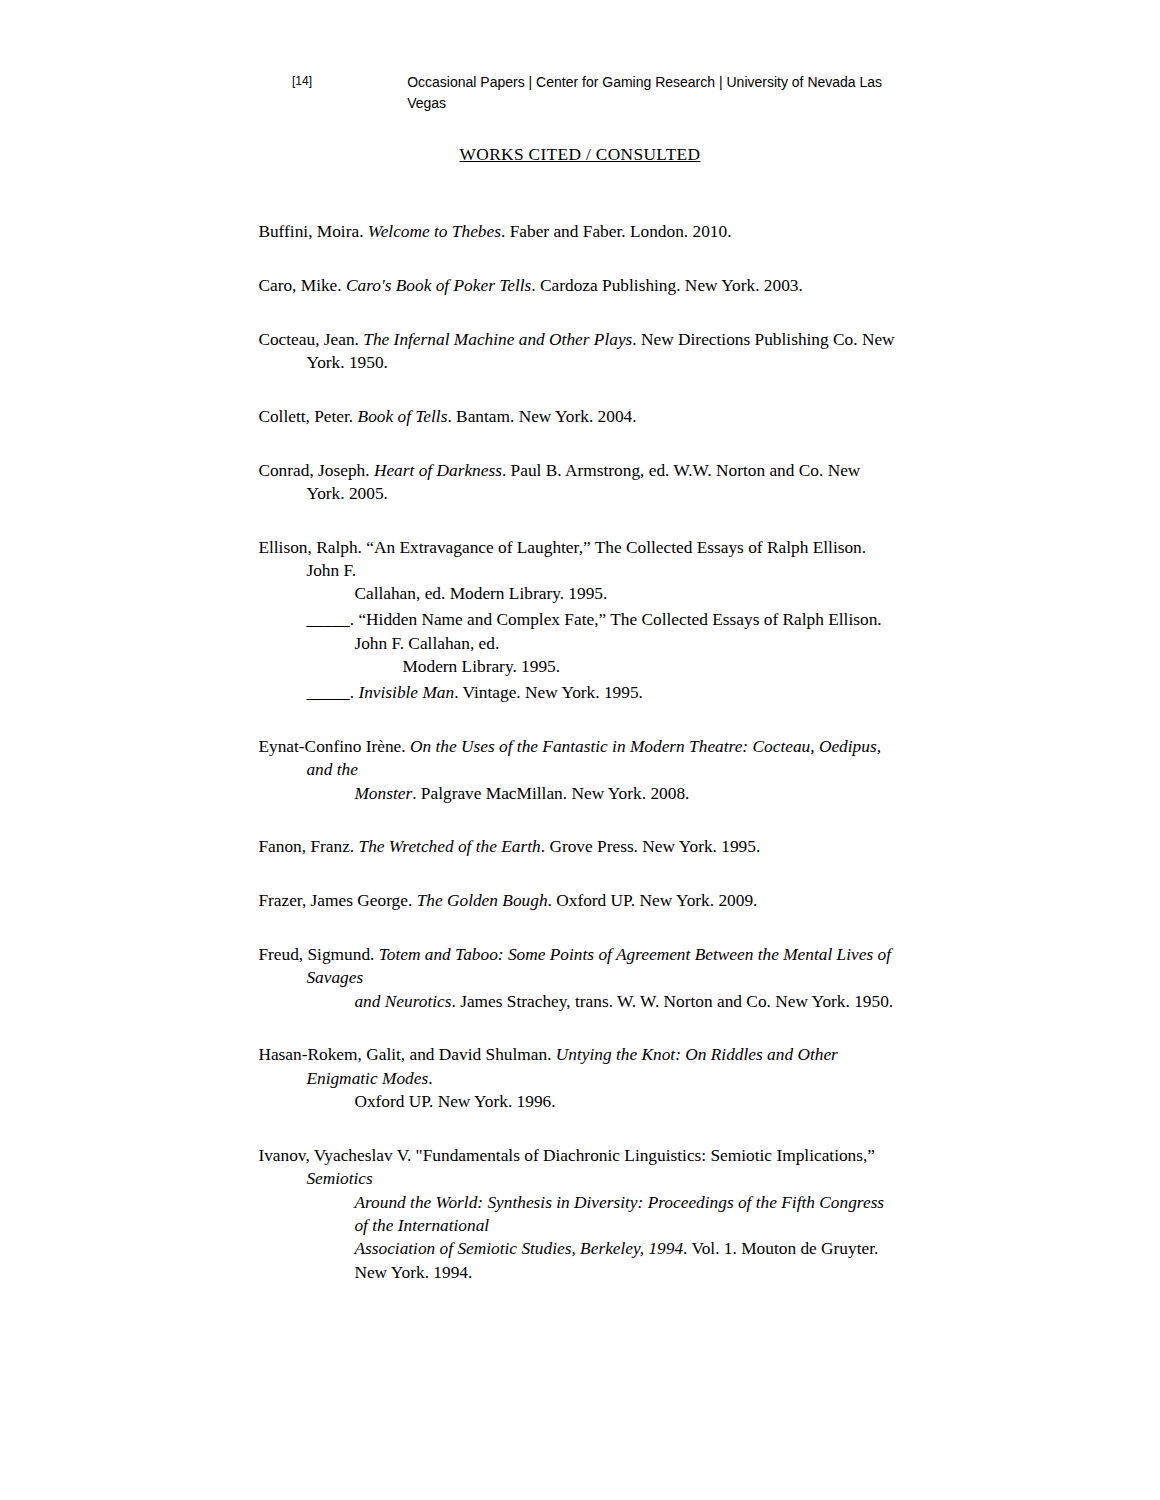[14] Occasional Papers | Center for Gaming Research | University of Nevada Las Vegas
WORKS CITED / CONSULTED
Buffini, Moira. Welcome to Thebes. Faber and Faber. London. 2010.
Caro, Mike. Caro's Book of Poker Tells. Cardoza Publishing. New York. 2003.
Cocteau, Jean. The Infernal Machine and Other Plays. New Directions Publishing Co. New York. 1950.
Collett, Peter. Book of Tells. Bantam. New York. 2004.
Conrad, Joseph. Heart of Darkness. Paul B. Armstrong, ed. W.W. Norton and Co. New York. 2005.
Ellison, Ralph. “An Extravagance of Laughter,” The Collected Essays of Ralph Ellison. John F. Callahan, ed. Modern Library. 1995. _____. “Hidden Name and Complex Fate,” The Collected Essays of Ralph Ellison. John F. Callahan, ed. Modern Library. 1995. _____. Invisible Man. Vintage. New York. 1995.
Eynat-Confino Irène. On the Uses of the Fantastic in Modern Theatre: Cocteau, Oedipus, and the Monster. Palgrave MacMillan. New York. 2008.
Fanon, Franz. The Wretched of the Earth. Grove Press. New York. 1995.
Frazer, James George. The Golden Bough. Oxford UP. New York. 2009.
Freud, Sigmund. Totem and Taboo: Some Points of Agreement Between the Mental Lives of Savages and Neurotics. James Strachey, trans. W. W. Norton and Co. New York. 1950.
Hasan-Rokem, Galit, and David Shulman. Untying the Knot: On Riddles and Other Enigmatic Modes. Oxford UP. New York. 1996.
Ivanov, Vyacheslav V. "Fundamentals of Diachronic Linguistics: Semiotic Implications,” Semiotics Around the World: Synthesis in Diversity: Proceedings of the Fifth Congress of the International Association of Semiotic Studies, Berkeley, 1994. Vol. 1. Mouton de Gruyter. New York. 1994.